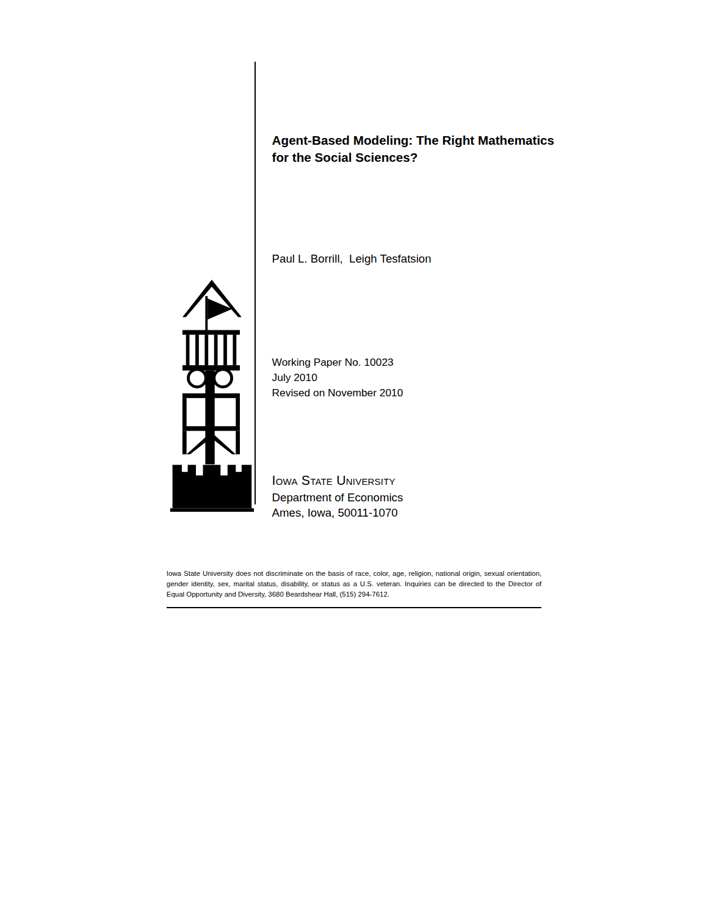Agent-Based Modeling: The Right Mathematics for the Social Sciences?
Paul L. Borrill, Leigh Tesfatsion
Working Paper No. 10023
July 2010
Revised on November 2010
Iowa State University
Department of Economics
Ames, Iowa, 50011-1070
Iowa State University does not discriminate on the basis of race, color, age, religion, national origin, sexual orientation, gender identity, sex, marital status, disability, or status as a U.S. veteran. Inquiries can be directed to the Director of Equal Opportunity and Diversity, 3680 Beardshear Hall, (515) 294-7612.